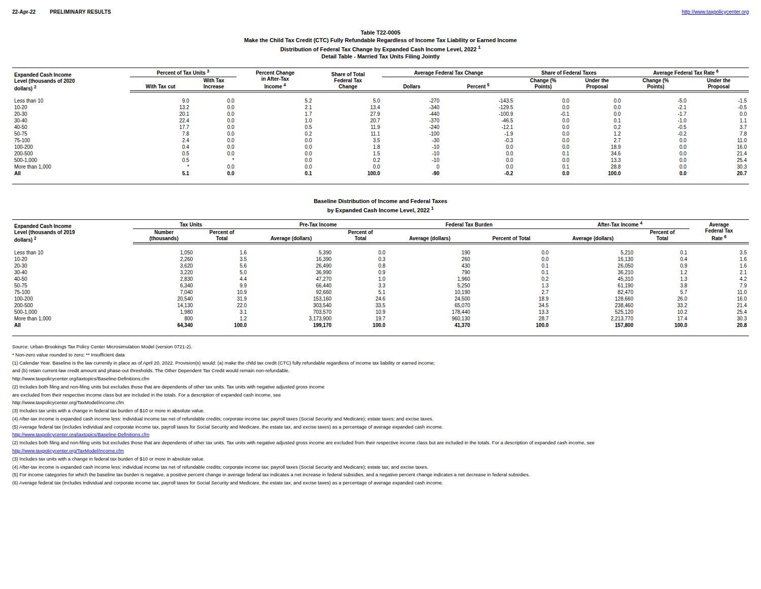22-Apr-22 PRELIMINARY RESULTS
http://www.taxpolicycenter.org
Table T22-0005
Make the Child Tax Credit (CTC) Fully Refundable Regardless of Income Tax Liability or Earned Income
Distribution of Federal Tax Change by Expanded Cash Income Level, 2022 1
Detail Table - Married Tax Units Filing Jointly
| Expanded Cash Income Level (thousands of 2020 dollars) 2 | Percent of Tax Units 3 | Percent Change in After-Tax Income 4 | Share of Total Federal Tax Change | Average Federal Tax Change | Share of Federal Taxes | Average Federal Tax Rate 6 |
| --- | --- | --- | --- | --- | --- | --- |
| With Tax cut | With Tax Increase | Dollars | Percent 5 | Change (% Points) | Under the Proposal | Change (% Points) | Under the Proposal |
| Less than 10 | 9.0 | 0.0 | 5.2 | 5.0 | -270 | -143.5 | 0.0 | 0.0 | -5.0 | -1.5 |
| 10-20 | 13.2 | 0.0 | 2.1 | 13.4 | -340 | -129.5 | 0.0 | 0.0 | -2.1 | -0.5 |
| 20-30 | 20.1 | 0.0 | 1.7 | 27.9 | -440 | -100.9 | -0.1 | 0.0 | -1.7 | 0.0 |
| 30-40 | 22.4 | 0.0 | 1.0 | 20.7 | -370 | -46.5 | 0.0 | 0.1 | -1.0 | 1.1 |
| 40-50 | 17.7 | 0.0 | 0.5 | 11.9 | -240 | -12.1 | 0.0 | 0.2 | -0.5 | 3.7 |
| 50-75 | 7.8 | 0.0 | 0.2 | 11.1 | -100 | -1.9 | 0.0 | 1.2 | -0.2 | 7.8 |
| 75-100 | 2.4 | 0.0 | 0.0 | 3.5 | -30 | -0.3 | 0.0 | 2.7 | 0.0 | 11.0 |
| 100-200 | 0.4 | 0.0 | 0.0 | 1.8 | -10 | 0.0 | 0.0 | 18.9 | 0.0 | 16.0 |
| 200-500 | 0.5 | 0.0 | 0.0 | 1.5 | -10 | 0.0 | 0.1 | 34.6 | 0.0 | 21.4 |
| 500-1,000 | 0.5 | * | 0.0 | 0.2 | -10 | 0.0 | 0.0 | 13.3 | 0.0 | 25.4 |
| More than 1,000 | * | 0.0 | 0.0 | 0.0 | 0 | 0.0 | 0.1 | 28.8 | 0.0 | 30.3 |
| All | 5.1 | 0.0 | 0.1 | 100.0 | -90 | -0.2 | 0.0 | 100.0 | 0.0 | 20.7 |
Baseline Distribution of Income and Federal Taxes
by Expanded Cash Income Level, 2022 1
| Expanded Cash Income Level (thousands of 2019 dollars) 2 | Tax Units | Pre-Tax Income | Federal Tax Burden | After-Tax Income 4 | Average Federal Tax Rate 6 |
| --- | --- | --- | --- | --- | --- |
| Number (thousands) | Percent of Total | Average (dollars) | Percent of Total | Average (dollars) | Percent of Total | Average (dollars) | Percent of Total |
| Less than 10 | 1,050 | 1.6 | 5,390 | 0.0 | 190 | 0.0 | 5,210 | 0.1 | 3.5 |
| 10-20 | 2,260 | 3.5 | 16,390 | 0.3 | 260 | 0.0 | 16,130 | 0.4 | 1.6 |
| 20-30 | 3,620 | 5.6 | 26,490 | 0.8 | 430 | 0.1 | 26,050 | 0.9 | 1.6 |
| 30-40 | 3,220 | 5.0 | 36,990 | 0.9 | 790 | 0.1 | 36,210 | 1.2 | 2.1 |
| 40-50 | 2,830 | 4.4 | 47,270 | 1.0 | 1,960 | 0.2 | 45,310 | 1.3 | 4.2 |
| 50-75 | 6,340 | 9.9 | 66,440 | 3.3 | 5,250 | 1.3 | 61,190 | 3.8 | 7.9 |
| 75-100 | 7,040 | 10.9 | 92,660 | 5.1 | 10,190 | 2.7 | 82,470 | 5.7 | 11.0 |
| 100-200 | 20,540 | 31.9 | 153,160 | 24.6 | 24,500 | 18.9 | 128,660 | 26.0 | 16.0 |
| 200-500 | 14,130 | 22.0 | 303,540 | 33.5 | 65,070 | 34.5 | 238,460 | 33.2 | 21.4 |
| 500-1,000 | 1,980 | 3.1 | 703,570 | 10.9 | 178,440 | 13.3 | 525,120 | 10.2 | 25.4 |
| More than 1,000 | 800 | 1.2 | 3,173,900 | 19.7 | 960,130 | 28.7 | 2,213,770 | 17.4 | 30.3 |
| All | 64,340 | 100.0 | 199,170 | 100.0 | 41,370 | 100.0 | 157,800 | 100.0 | 20.8 |
Source: Urban-Brookings Tax Policy Center Microsimulation Model (version 0721-2).
* Non-zero value rounded to zero; ** Insufficient data
(1) Calendar Year. Baseline is the law currently in place as of April 20, 2022. Provision(s) would: (a) make the child tax credit (CTC) fully refundable regardless of income tax liability or earned income;
and (b) retain current-law credit amount and phase-out thresholds. The Other Dependent Tax Credit would remain non-refundable.
http://www.taxpolicycenter.org/taxtopics/Baseline-Definitions.cfm
(2) Includes both filing and non-filing units but excludes those that are dependents of other tax units. Tax units with negative adjusted gross income
are excluded from their respective income class but are included in the totals. For a description of expanded cash income, see
http://www.taxpolicycenter.org/TaxModel/income.cfm
(3) Includes tax units with a change in federal tax burden of $10 or more in absolute value.
(4) After-tax income is expanded cash income less: individual income tax net of refundable credits; corporate income tax; payroll taxes (Social Security and Medicare); estate taxes; and excise taxes.
(5) Average federal tax (includes individual and corporate income tax, payroll taxes for Social Security and Medicare, the estate tax, and excise taxes) as a percentage of average expanded cash income.
http://www.taxpolicycenter.org/taxtopics/Baseline-Definitions.cfm
(2) Includes both filing and non-filing units but excludes those that are dependents of other tax units. Tax units with negative adjusted gross income are excluded from their respective income class but are included in the totals. For a description of expanded cash income, see
http://www.taxpolicycenter.org/TaxModel/income.cfm
(3) Includes tax units with a change in federal tax burden of $10 or more in absolute value.
(4) After-tax income is expanded cash income less: individual income tax net of refundable credits; corporate income tax; payroll taxes (Social Security and Medicare); estate tax; and excise taxes.
(5) For income categories for which the baseline tax burden is negative, a positive percent change in average federal tax indicates a net increase in federal subsidies, and a negative percent change indicates a net decrease in federal subsidies.
(6) Average federal tax (includes individual and corporate income tax, payroll taxes for Social Security and Medicare, the estate tax, and excise taxes) as a percentage of average expanded cash income.